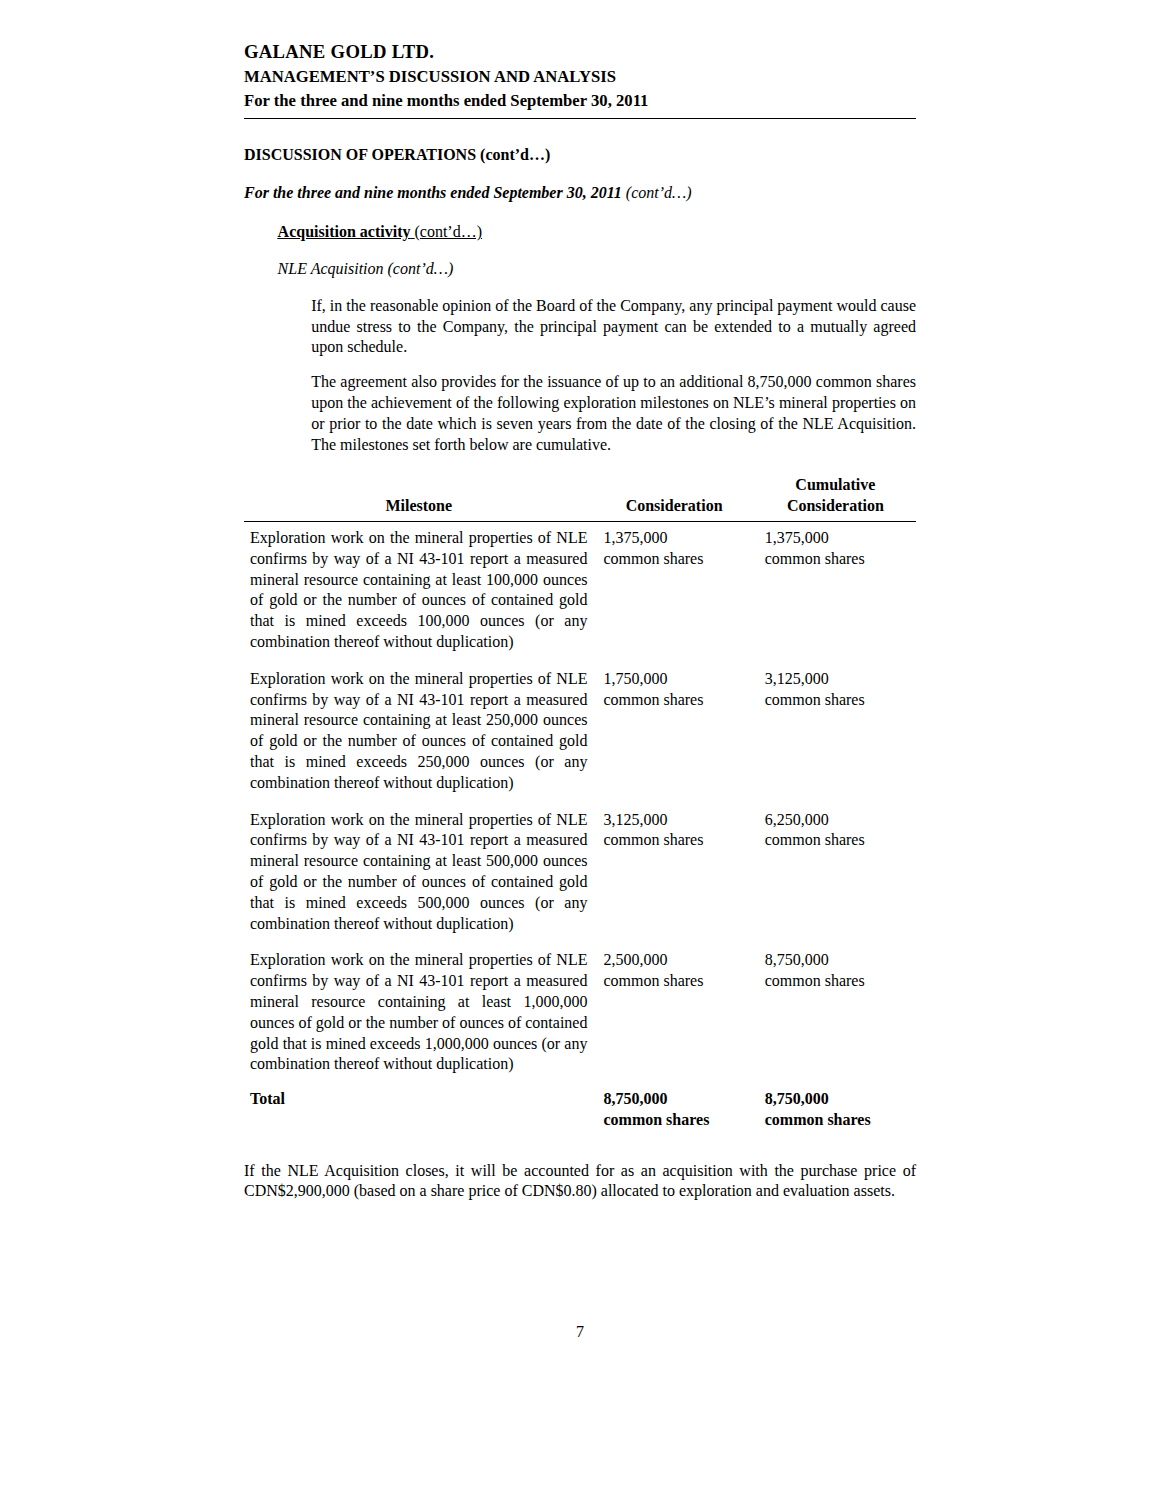GALANE GOLD LTD.
MANAGEMENT’S DISCUSSION AND ANALYSIS
For the three and nine months ended September 30, 2011
DISCUSSION OF OPERATIONS (cont’d…)
For the three and nine months ended September 30, 2011 (cont’d…)
Acquisition activity (cont’d…)
NLE Acquisition (cont’d…)
If, in the reasonable opinion of the Board of the Company, any principal payment would cause undue stress to the Company, the principal payment can be extended to a mutually agreed upon schedule.
The agreement also provides for the issuance of up to an additional 8,750,000 common shares upon the achievement of the following exploration milestones on NLE’s mineral properties on or prior to the date which is seven years from the date of the closing of the NLE Acquisition. The milestones set forth below are cumulative.
| Milestone | Consideration | Cumulative Consideration |
| --- | --- | --- |
| Exploration work on the mineral properties of NLE confirms by way of a NI 43-101 report a measured mineral resource containing at least 100,000 ounces of gold or the number of ounces of contained gold that is mined exceeds 100,000 ounces (or any combination thereof without duplication) | 1,375,000 common shares | 1,375,000 common shares |
| Exploration work on the mineral properties of NLE confirms by way of a NI 43-101 report a measured mineral resource containing at least 250,000 ounces of gold or the number of ounces of contained gold that is mined exceeds 250,000 ounces (or any combination thereof without duplication) | 1,750,000 common shares | 3,125,000 common shares |
| Exploration work on the mineral properties of NLE confirms by way of a NI 43-101 report a measured mineral resource containing at least 500,000 ounces of gold or the number of ounces of contained gold that is mined exceeds 500,000 ounces (or any combination thereof without duplication) | 3,125,000 common shares | 6,250,000 common shares |
| Exploration work on the mineral properties of NLE confirms by way of a NI 43-101 report a measured mineral resource containing at least 1,000,000 ounces of gold or the number of ounces of contained gold that is mined exceeds 1,000,000 ounces (or any combination thereof without duplication) | 2,500,000 common shares | 8,750,000 common shares |
| Total | 8,750,000 common shares | 8,750,000 common shares |
If the NLE Acquisition closes, it will be accounted for as an acquisition with the purchase price of CDN$2,900,000 (based on a share price of CDN$0.80) allocated to exploration and evaluation assets.
7